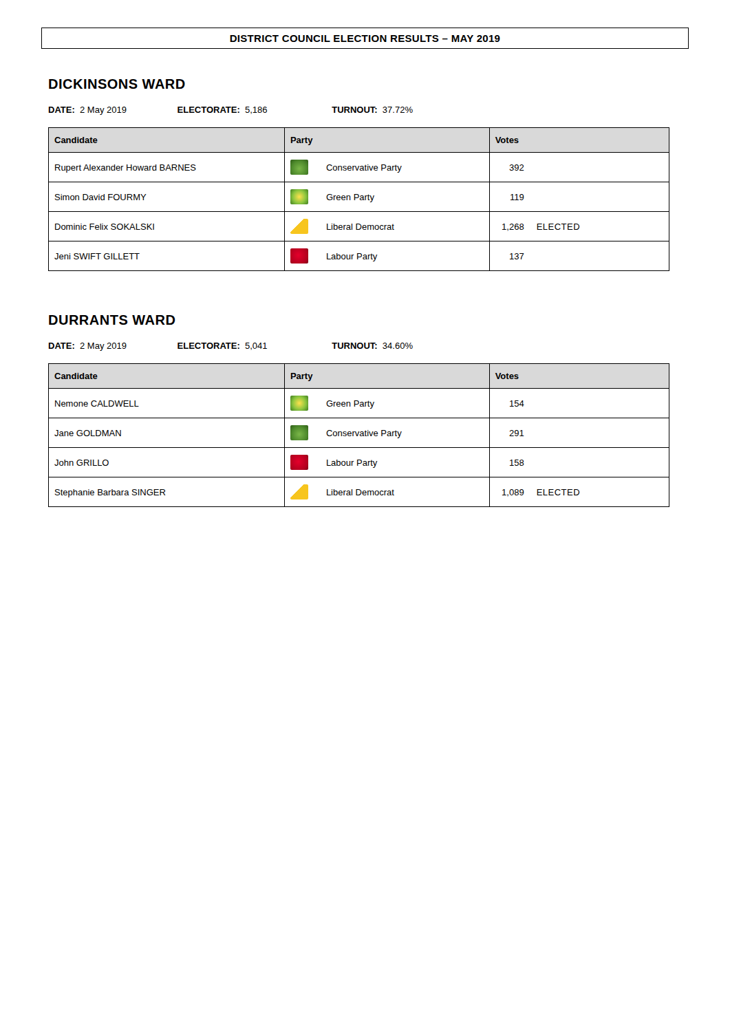DISTRICT COUNCIL ELECTION RESULTS – MAY 2019
DICKINSONS WARD
DATE: 2 May 2019 ELECTORATE: 5,186 TURNOUT: 37.72%
| Candidate | Party | Votes |
| --- | --- | --- |
| Rupert Alexander Howard BARNES | Conservative Party | 392 |
| Simon David FOURMY | Green Party | 119 |
| Dominic Felix SOKALSKI | Liberal Democrat | 1,268 ELECTED |
| Jeni SWIFT GILLETT | Labour Party | 137 |
DURRANTS WARD
DATE: 2 May 2019 ELECTORATE: 5,041 TURNOUT: 34.60%
| Candidate | Party | Votes |
| --- | --- | --- |
| Nemone CALDWELL | Green Party | 154 |
| Jane GOLDMAN | Conservative Party | 291 |
| John GRILLO | Labour Party | 158 |
| Stephanie Barbara SINGER | Liberal Democrat | 1,089 ELECTED |